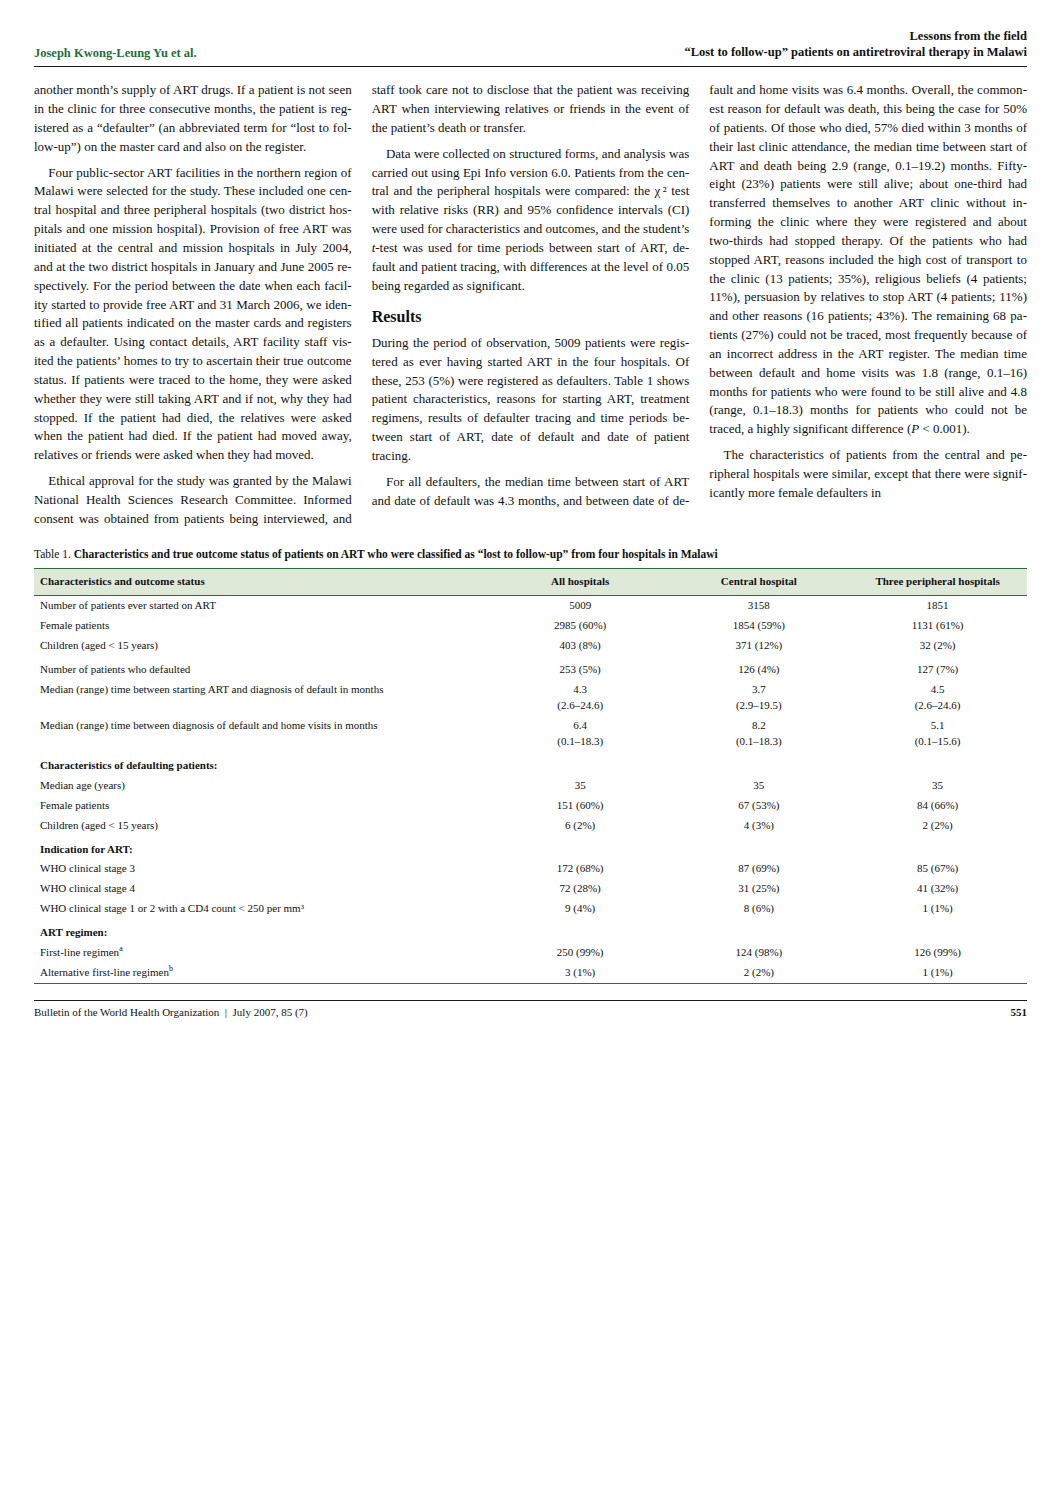Lessons from the field
“Lost to follow-up” patients on antiretroviral therapy in Malawi
Joseph Kwong-Leung Yu et al.
another month’s supply of ART drugs. If a patient is not seen in the clinic for three consecutive months, the patient is registered as a “defaulter” (an abbreviated term for “lost to follow-up”) on the master card and also on the register.
Four public-sector ART facilities in the northern region of Malawi were selected for the study. These included one central hospital and three peripheral hospitals (two district hospitals and one mission hospital). Provision of free ART was initiated at the central and mission hospitals in July 2004, and at the two district hospitals in January and June 2005 respectively. For the period between the date when each facility started to provide free ART and 31 March 2006, we identified all patients indicated on the master cards and registers as a defaulter. Using contact details, ART facility staff visited the patients’ homes to try to ascertain their true outcome status. If patients were traced to the home, they were asked whether they were still taking ART and if not, why they had stopped. If the patient had died, the relatives were asked when the patient had died. If the patient had moved away, relatives or friends were asked when they had moved.
Ethical approval for the study was granted by the Malawi National Health Sciences Research Committee. Informed consent was obtained from patients being interviewed, and staff took care not to disclose that the patient was receiving ART when interviewing relatives or friends in the event of the patient’s death or transfer.
Data were collected on structured forms, and analysis was carried out using Epi Info version 6.0. Patients from the central and the peripheral hospitals were compared: the χ ² test with relative risks (RR) and 95% confidence intervals (CI) were used for characteristics and outcomes, and the student’s t-test was used for time periods between start of ART, default and patient tracing, with differences at the level of 0.05 being regarded as significant.
Results
During the period of observation, 5009 patients were registered as ever having started ART in the four hospitals. Of these, 253 (5%) were registered as defaulters. Table 1 shows patient characteristics, reasons for starting ART, treatment regimens, results of defaulter tracing and time periods between start of ART, date of default and date of patient tracing.
For all defaulters, the median time between start of ART and date of default was 4.3 months, and between date of default and home visits was 6.4 months. Overall, the commonest reason for default was death, this being the case for 50% of patients. Of those who died, 57% died within 3 months of their last clinic attendance, the median time between start of ART and death being 2.9 (range, 0.1–19.2) months. Fifty-eight (23%) patients were still alive; about one-third had transferred themselves to another ART clinic without informing the clinic where they were registered and about two-thirds had stopped therapy. Of the patients who had stopped ART, reasons included the high cost of transport to the clinic (13 patients; 35%), religious beliefs (4 patients; 11%), persuasion by relatives to stop ART (4 patients; 11%) and other reasons (16 patients; 43%). The remaining 68 patients (27%) could not be traced, most frequently because of an incorrect address in the ART register. The median time between default and home visits was 1.8 (range, 0.1–16) months for patients who were found to be still alive and 4.8 (range, 0.1–18.3) months for patients who could not be traced, a highly significant difference (P < 0.001).
The characteristics of patients from the central and peripheral hospitals were similar, except that there were significantly more female defaulters in
Table 1. Characteristics and true outcome status of patients on ART who were classified as “lost to follow-up” from four hospitals in Malawi
| Characteristics and outcome status | All hospitals | Central hospital | Three peripheral hospitals |
| --- | --- | --- | --- |
| Number of patients ever started on ART | 5009 | 3158 | 1851 |
| Female patients | 2985 (60%) | 1854 (59%) | 1131 (61%) |
| Children (aged < 15 years) | 403 (8%) | 371 (12%) | 32 (2%) |
| Number of patients who defaulted | 253 (5%) | 126 (4%) | 127 (7%) |
| Median (range) time between starting ART and diagnosis of default in months | 4.3 (2.6–24.6) | 3.7 (2.9–19.5) | 4.5 (2.6–24.6) |
| Median (range) time between diagnosis of default and home visits in months | 6.4 (0.1–18.3) | 8.2 (0.1–18.3) | 5.1 (0.1–15.6) |
| Characteristics of defaulting patients: | | | |
| Median age (years) | 35 | 35 | 35 |
| Female patients | 151 (60%) | 67 (53%) | 84 (66%) |
| Children (aged < 15 years) | 6 (2%) | 4 (3%) | 2 (2%) |
| Indication for ART: | | | |
| WHO clinical stage 3 | 172 (68%) | 87 (69%) | 85 (67%) |
| WHO clinical stage 4 | 72 (28%) | 31 (25%) | 41 (32%) |
| WHO clinical stage 1 or 2 with a CD4 count < 250 per mm³ | 9 (4%) | 8 (6%) | 1 (1%) |
| ART regimen: | | | |
| First-line regimen a | 250 (99%) | 124 (98%) | 126 (99%) |
| Alternative first-line regimen b | 3 (1%) | 2 (2%) | 1 (1%) |
Bulletin of the World Health Organization | July 2007, 85 (7)
551